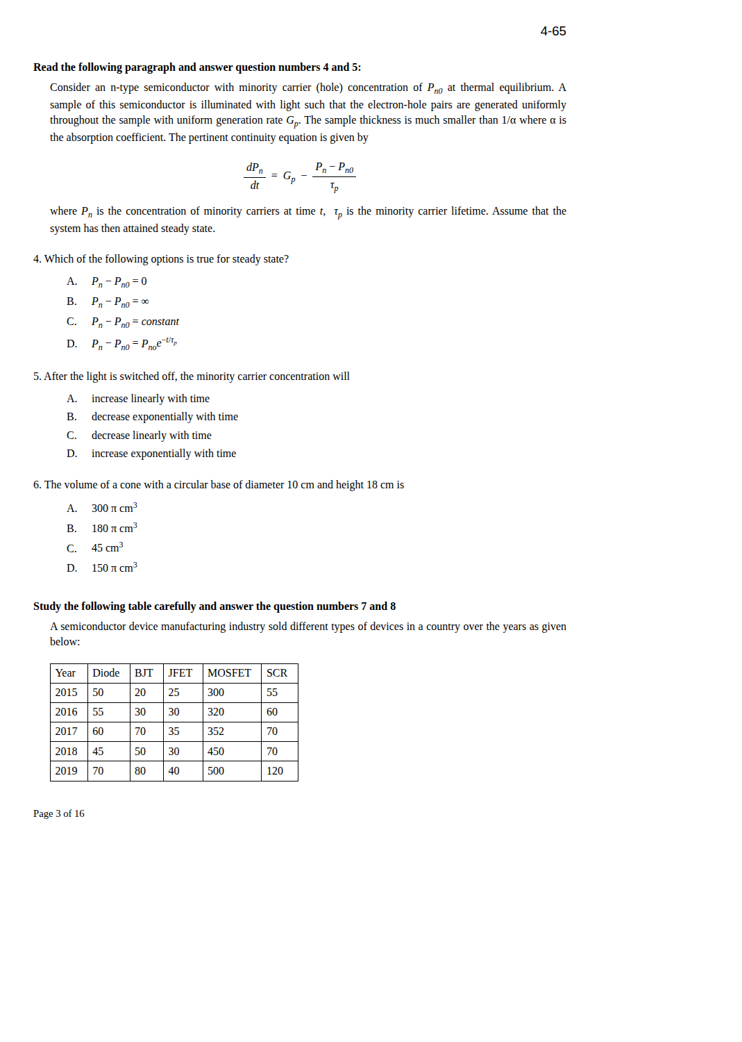4-65
Read the following paragraph and answer question numbers 4 and 5:
Consider an n-type semiconductor with minority carrier (hole) concentration of Pn0 at thermal equilibrium. A sample of this semiconductor is illuminated with light such that the electron-hole pairs are generated uniformly throughout the sample with uniform generation rate Gp. The sample thickness is much smaller than 1/α where α is the absorption coefficient. The pertinent continuity equation is given by
dPn dt = Gp − Pn − Pn0 τp
where Pn is the concentration of minority carriers at time t, τp is the minority carrier lifetime. Assume that the system has then attained steady state.
4. Which of the following options is true for steady state?
A. Pn − Pn0 = 0
B. Pn − Pn0 = ∞
C. Pn − Pn0 = constant
D. Pn − Pn0 = Pno e−t/τp
5. After the light is switched off, the minority carrier concentration will
A. increase linearly with time
B. decrease exponentially with time
C. decrease linearly with time
D. increase exponentially with time
6. The volume of a cone with a circular base of diameter 10 cm and height 18 cm is
A. 300 π cm3
B. 180 π cm3
C. 45 cm3
D. 150 π cm3
Study the following table carefully and answer the question numbers 7 and 8
A semiconductor device manufacturing industry sold different types of devices in a country over the years as given below:
| Year | Diode | BJT | JFET | MOSFET | SCR |
| --- | --- | --- | --- | --- | --- |
| 2015 | 50 | 20 | 25 | 300 | 55 |
| 2016 | 55 | 30 | 30 | 320 | 60 |
| 2017 | 60 | 70 | 35 | 352 | 70 |
| 2018 | 45 | 50 | 30 | 450 | 70 |
| 2019 | 70 | 80 | 40 | 500 | 120 |
Page 3 of 16